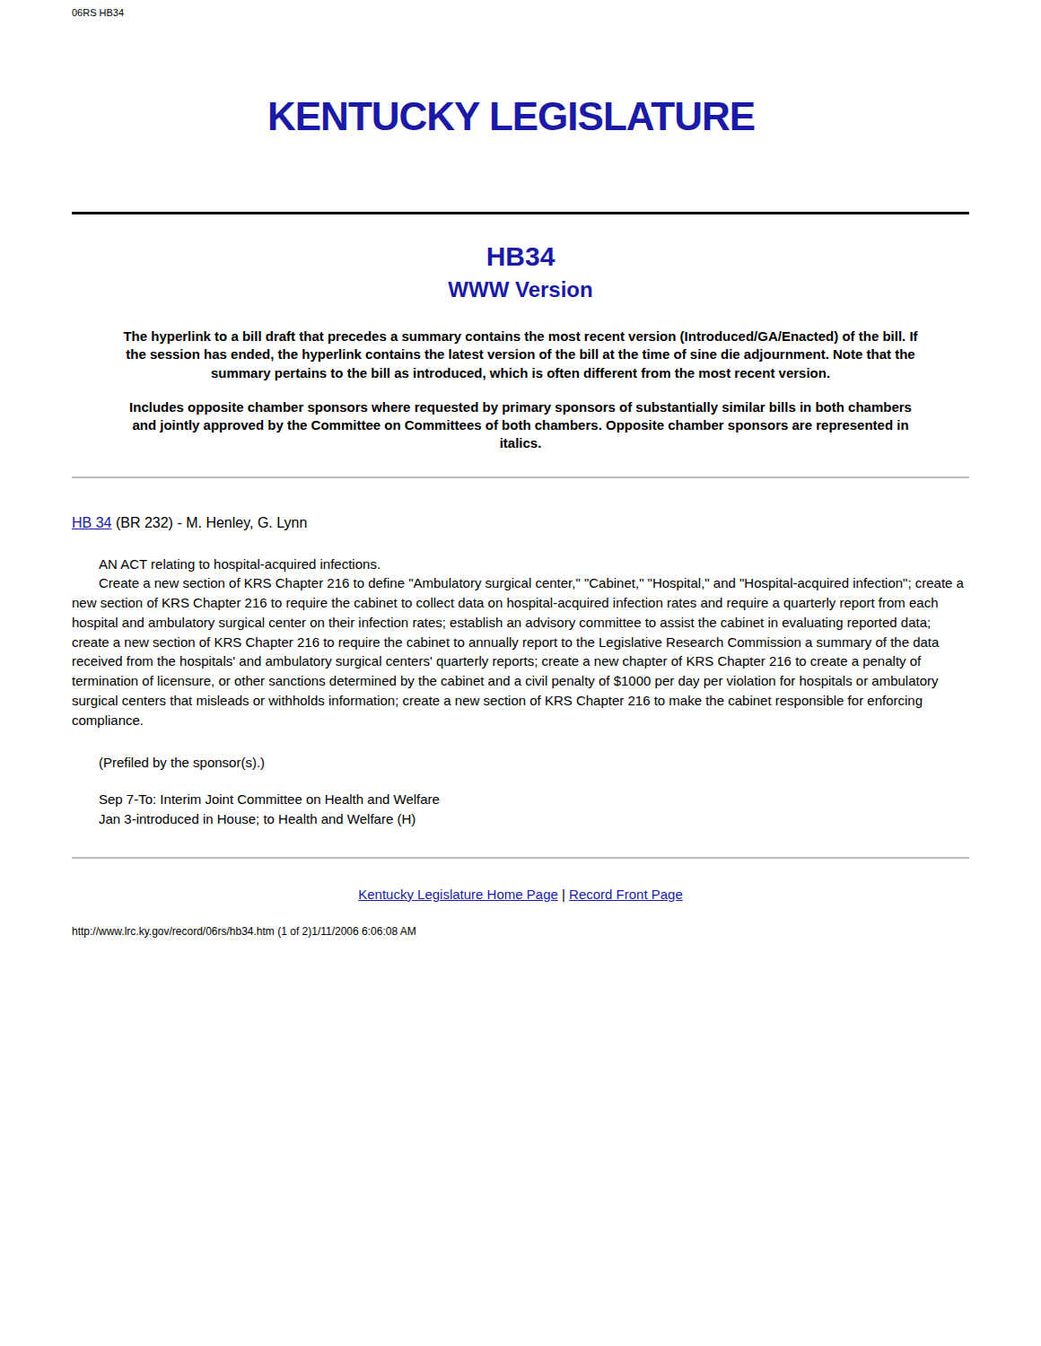06RS HB34
KENTUCKY LEGISLATURE
HB34
WWW Version
The hyperlink to a bill draft that precedes a summary contains the most recent version (Introduced/GA/Enacted) of the bill. If the session has ended, the hyperlink contains the latest version of the bill at the time of sine die adjournment. Note that the summary pertains to the bill as introduced, which is often different from the most recent version.
Includes opposite chamber sponsors where requested by primary sponsors of substantially similar bills in both chambers and jointly approved by the Committee on Committees of both chambers. Opposite chamber sponsors are represented in italics.
HB 34 (BR 232) - M. Henley, G. Lynn
AN ACT relating to hospital-acquired infections. Create a new section of KRS Chapter 216 to define "Ambulatory surgical center," "Cabinet," "Hospital," and "Hospital-acquired infection"; create a new section of KRS Chapter 216 to require the cabinet to collect data on hospital-acquired infection rates and require a quarterly report from each hospital and ambulatory surgical center on their infection rates; establish an advisory committee to assist the cabinet in evaluating reported data; create a new section of KRS Chapter 216 to require the cabinet to annually report to the Legislative Research Commission a summary of the data received from the hospitals' and ambulatory surgical centers' quarterly reports; create a new chapter of KRS Chapter 216 to create a penalty of termination of licensure, or other sanctions determined by the cabinet and a civil penalty of $1000 per day per violation for hospitals or ambulatory surgical centers that misleads or withholds information; create a new section of KRS Chapter 216 to make the cabinet responsible for enforcing compliance.
(Prefiled by the sponsor(s).)
Sep 7-To: Interim Joint Committee on Health and Welfare
Jan 3-introduced in House; to Health and Welfare (H)
Kentucky Legislature Home Page | Record Front Page
http://www.lrc.ky.gov/record/06rs/hb34.htm (1 of 2)1/11/2006 6:06:08 AM